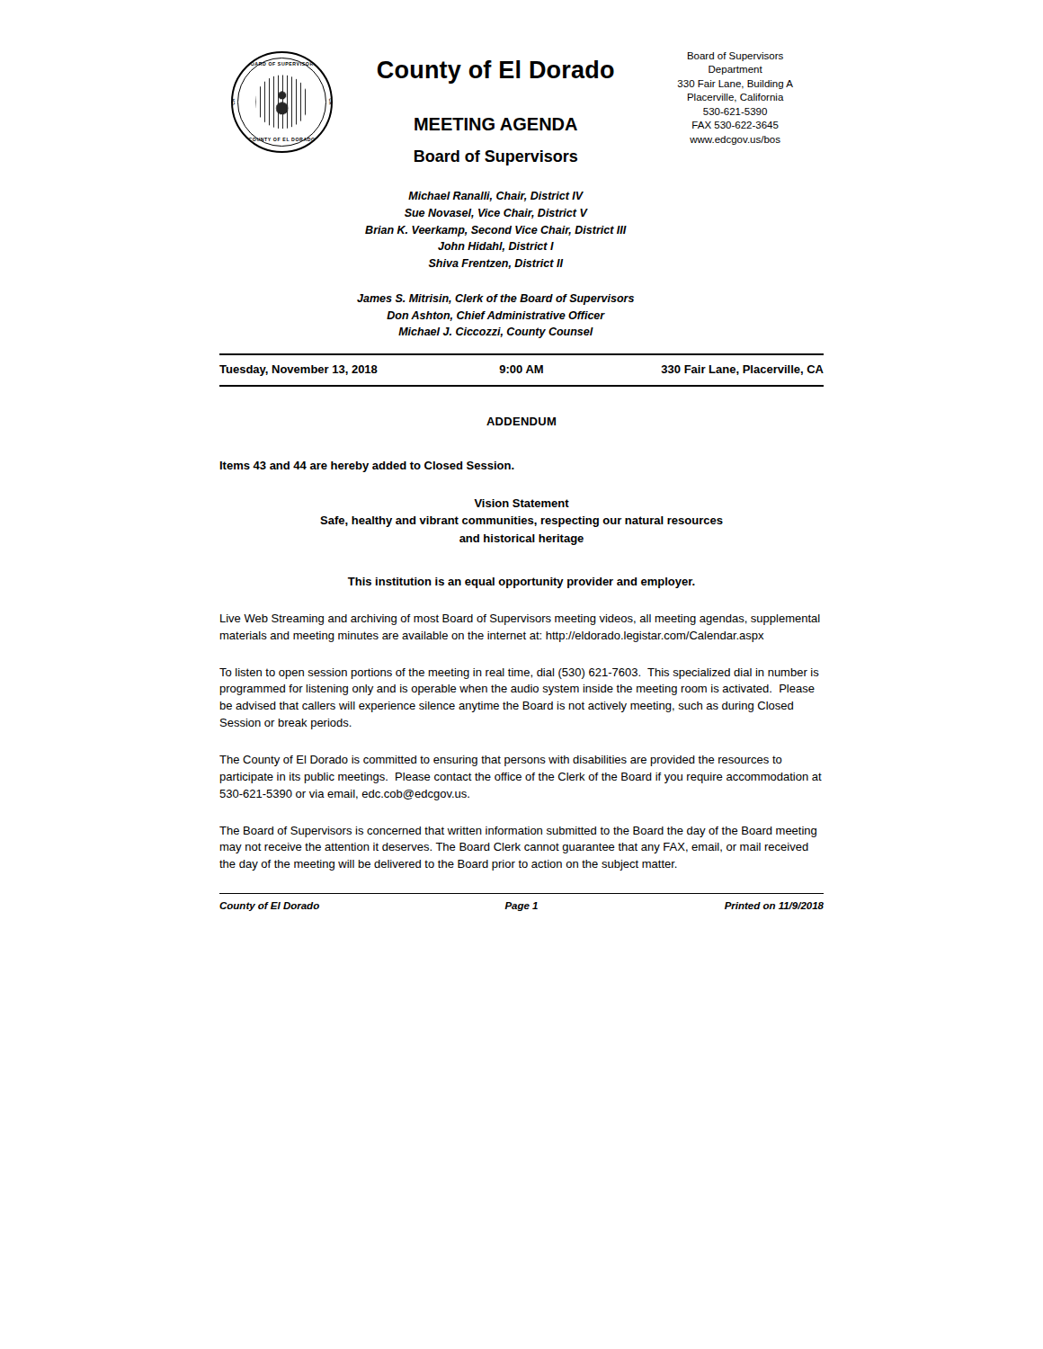BOARD OF SUPERVISORS
COUNTY OF EL DORADO
CA
CA
County of El Dorado
MEETING AGENDA
Board of Supervisors
Michael Ranalli, Chair, District IV
Sue Novasel, Vice Chair, District V
Brian K. Veerkamp, Second Vice Chair, District III
John Hidahl, District I
Shiva Frentzen, District II
James S. Mitrisin, Clerk of the Board of Supervisors
Don Ashton, Chief Administrative Officer
Michael J. Ciccozzi, County Counsel
Board of Supervisors
Department
330 Fair Lane, Building A
Placerville, California
530-621-5390
FAX 530-622-3645
www.edcgov.us/bos
Tuesday, November 13, 2018
9:00 AM
330 Fair Lane, Placerville, CA
ADDENDUM
Items 43 and 44 are hereby added to Closed Session.
Vision Statement Safe, healthy and vibrant communities, respecting our natural resources
and historical heritage
This institution is an equal opportunity provider and employer.
Live Web Streaming and archiving of most Board of Supervisors meeting videos, all meeting agendas, supplemental materials and meeting minutes are available on the internet at: http://eldorado.legistar.com/Calendar.aspx
To listen to open session portions of the meeting in real time, dial (530) 621-7603. This specialized dial in number is programmed for listening only and is operable when the audio system inside the meeting room is activated. Please be advised that callers will experience silence anytime the Board is not actively meeting, such as during Closed Session or break periods.
The County of El Dorado is committed to ensuring that persons with disabilities are provided the resources to participate in its public meetings. Please contact the office of the Clerk of the Board if you require accommodation at 530-621-5390 or via email, edc.cob@edcgov.us.
The Board of Supervisors is concerned that written information submitted to the Board the day of the Board meeting may not receive the attention it deserves. The Board Clerk cannot guarantee that any FAX, email, or mail received the day of the meeting will be delivered to the Board prior to action on the subject matter.
County of El Dorado
Page 1
Printed on 11/9/2018